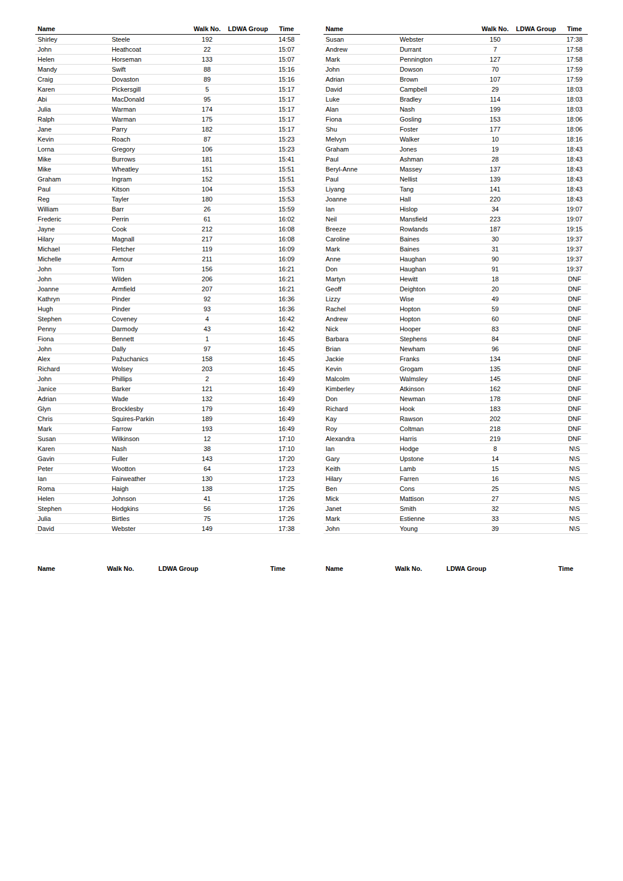| Name | Walk No. | LDWA Group | Time |
| --- | --- | --- | --- |
| Shirley | Steele | 192 | | 14:58 |
| John | Heathcoat | 22 | | 15:07 |
| Helen | Horseman | 133 | | 15:07 |
| Mandy | Swift | 88 | | 15:16 |
| Craig | Dovaston | 89 | | 15:16 |
| Karen | Pickersgill | 5 | | 15:17 |
| Abi | MacDonald | 95 | | 15:17 |
| Julia | Warman | 174 | | 15:17 |
| Ralph | Warman | 175 | | 15:17 |
| Jane | Parry | 182 | | 15:17 |
| Kevin | Roach | 87 | | 15:23 |
| Lorna | Gregory | 106 | | 15:23 |
| Mike | Burrows | 181 | | 15:41 |
| Mike | Wheatley | 151 | | 15:51 |
| Graham | Ingram | 152 | | 15:51 |
| Paul | Kitson | 104 | | 15:53 |
| Reg | Tayler | 180 | | 15:53 |
| William | Barr | 26 | | 15:59 |
| Frederic | Perrin | 61 | | 16:02 |
| Jayne | Cook | 212 | | 16:08 |
| Hilary | Magnall | 217 | | 16:08 |
| Michael | Fletcher | 119 | | 16:09 |
| Michelle | Armour | 211 | | 16:09 |
| John | Torn | 156 | | 16:21 |
| John | Wilden | 206 | | 16:21 |
| Joanne | Armfield | 207 | | 16:21 |
| Kathryn | Pinder | 92 | | 16:36 |
| Hugh | Pinder | 93 | | 16:36 |
| Stephen | Coveney | 4 | | 16:42 |
| Penny | Darmody | 43 | | 16:42 |
| Fiona | Bennett | 1 | | 16:45 |
| John | Dally | 97 | | 16:45 |
| Alex | Pažuchanics | 158 | | 16:45 |
| Richard | Wolsey | 203 | | 16:45 |
| John | Phillips | 2 | | 16:49 |
| Janice | Barker | 121 | | 16:49 |
| Adrian | Wade | 132 | | 16:49 |
| Glyn | Brocklesby | 179 | | 16:49 |
| Chris | Squires-Parkin | 189 | | 16:49 |
| Mark | Farrow | 193 | | 16:49 |
| Susan | Wilkinson | 12 | | 17:10 |
| Karen | Nash | 38 | | 17:10 |
| Gavin | Fuller | 143 | | 17:20 |
| Peter | Wootton | 64 | | 17:23 |
| Ian | Fairweather | 130 | | 17:23 |
| Roma | Haigh | 138 | | 17:25 |
| Helen | Johnson | 41 | | 17:26 |
| Stephen | Hodgkins | 56 | | 17:26 |
| Julia | Birtles | 75 | | 17:26 |
| David | Webster | 149 | | 17:38 |
| Name | Walk No. | LDWA Group | Time |
| --- | --- | --- | --- |
| Susan | Webster | 150 | | 17:38 |
| Andrew | Durrant | 7 | | 17:58 |
| Mark | Pennington | 127 | | 17:58 |
| John | Dowson | 70 | | 17:59 |
| Adrian | Brown | 107 | | 17:59 |
| David | Campbell | 29 | | 18:03 |
| Luke | Bradley | 114 | | 18:03 |
| Alan | Nash | 199 | | 18:03 |
| Fiona | Gosling | 153 | | 18:06 |
| Shu | Foster | 177 | | 18:06 |
| Melvyn | Walker | 10 | | 18:16 |
| Graham | Jones | 19 | | 18:43 |
| Paul | Ashman | 28 | | 18:43 |
| Beryl-Anne | Massey | 137 | | 18:43 |
| Paul | Nellist | 139 | | 18:43 |
| Liyang | Tang | 141 | | 18:43 |
| Joanne | Hall | 220 | | 18:43 |
| Ian | Hislop | 34 | | 19:07 |
| Neil | Mansfield | 223 | | 19:07 |
| Breeze | Rowlands | 187 | | 19:15 |
| Caroline | Baines | 30 | | 19:37 |
| Mark | Baines | 31 | | 19:37 |
| Anne | Haughan | 90 | | 19:37 |
| Don | Haughan | 91 | | 19:37 |
| Martyn | Hewitt | 18 | | DNF |
| Geoff | Deighton | 20 | | DNF |
| Lizzy | Wise | 49 | | DNF |
| Rachel | Hopton | 59 | | DNF |
| Andrew | Hopton | 60 | | DNF |
| Nick | Hooper | 83 | | DNF |
| Barbara | Stephens | 84 | | DNF |
| Brian | Newham | 96 | | DNF |
| Jackie | Franks | 134 | | DNF |
| Kevin | Grogam | 135 | | DNF |
| Malcolm | Walmsley | 145 | | DNF |
| Kimberley | Atkinson | 162 | | DNF |
| Don | Newman | 178 | | DNF |
| Richard | Hook | 183 | | DNF |
| Kay | Rawson | 202 | | DNF |
| Roy | Coltman | 218 | | DNF |
| Alexandra | Harris | 219 | | DNF |
| Ian | Hodge | 8 | | N\S |
| Gary | Upstone | 14 | | N\S |
| Keith | Lamb | 15 | | N\S |
| Hilary | Farren | 16 | | N\S |
| Ben | Cons | 25 | | N\S |
| Mick | Mattison | 27 | | N\S |
| Janet | Smith | 32 | | N\S |
| Mark | Estienne | 33 | | N\S |
| John | Young | 39 | | N\S |
| Name | Walk No. | LDWA Group | Time |
| --- | --- | --- | --- |
| Name | Walk No. | LDWA Group | Time |
| --- | --- | --- | --- |